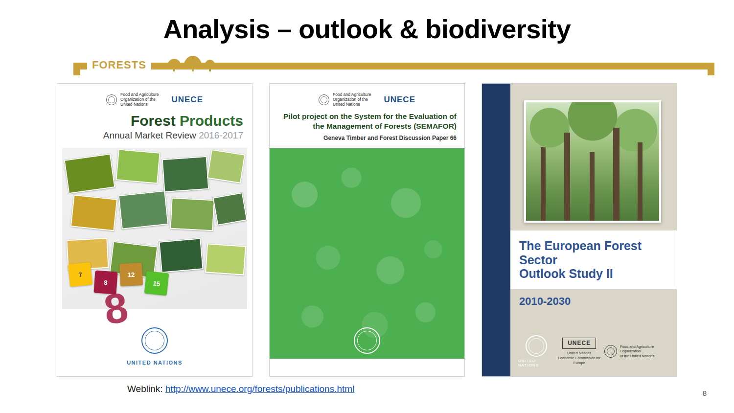Analysis – outlook & biodiversity
FORESTS
Food and Agriculture
Organization of the
United Nations
UNECE
Forest Products
Annual Market Review 2016-2017
7
8
12
15
8
UNITED NATIONS
Food and Agriculture
Organization of the
United Nations
UNECE
Pilot project on the System for the Evaluation of
the Management of Forests (SEMAFOR)
Geneva Timber and Forest Discussion Paper 66
UNITED NATIONS
The European Forest Sector
Outlook Study II
2010-2030
UNITED NATIONS
UNECE
United Nations
Economic Commission for Europe
Food and Agriculture Organization
of the United Nations
8
Weblink: http://www.unece.org/forests/publications.html